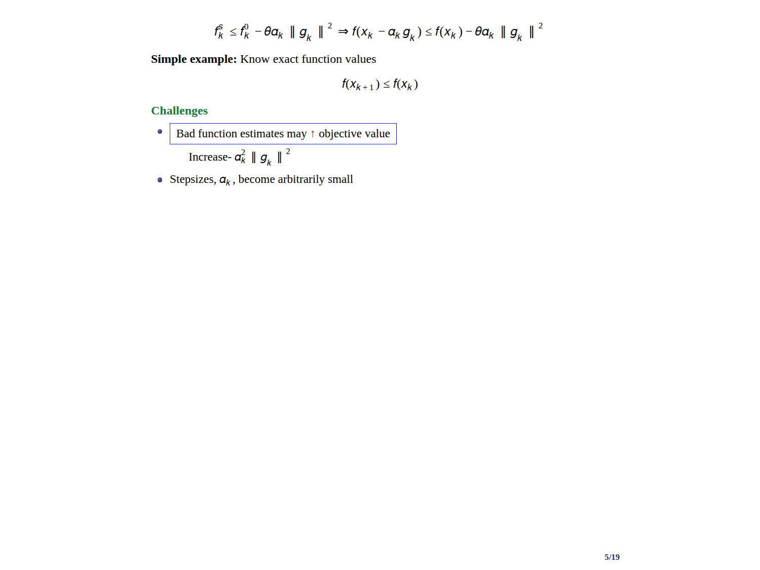fks ≤ fk0 − θ αk ∥gk∥ 2 ⇒ f ( xk − αk gk ) ≤ f ( xk ) − θ αk ∥gk∥ 2
Simple example: Know exact function values
f(xk+1) ≤ f(xk)
Challenges
Bad function estimates may ↑ objective value Increase- αk2 ∥gk∥ 2
Stepsizes, αk , become arbitrarily small
5/19